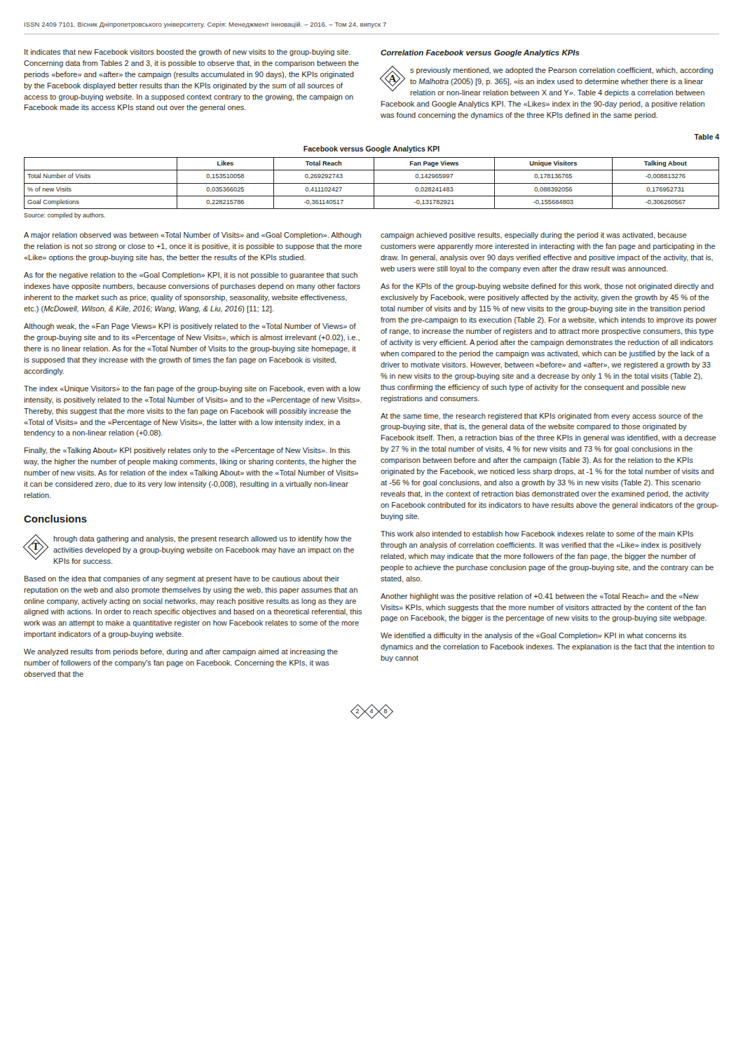ISSN 2409 7101. Вісник Дніпропетровського університету. Серія: Менеджмент інновацій. – 2016. – Том 24, випуск 7
It indicates that new Facebook visitors boosted the growth of new visits to the group-buying site. Concerning data from Tables 2 and 3, it is possible to observe that, in the comparison between the periods «before» and «after» the campaign (results accumulated in 90 days), the KPIs originated by the Facebook displayed better results than the KPIs originated by the sum of all sources of access to group-buying website. In a supposed context contrary to the growing, the campaign on Facebook made its access KPIs stand out over the general ones.
Correlation Facebook versus Google Analytics KPIs
A s previously mentioned, we adopted the Pearson correlation coefficient, which, according to Malhotra (2005) [9, p. 365], «is an index used to determine whether there is a linear relation or non-linear relation between X and Y». Table 4 depicts a correlation between Facebook and Google Analytics KPI. The «Likes» index in the 90-day period, a positive relation was found concerning the dynamics of the three KPIs defined in the same period.
Table 4
Facebook versus Google Analytics KPI
| | Likes | Total Reach | Fan Page Views | Unique Visitors | Talking About |
| --- | --- | --- | --- | --- | --- |
| Total Number of Visits | 0,153510058 | 0,269292743 | 0,142965997 | 0,178136765 | -0,008813276 |
| % of new Visits | 0,035366025 | 0,411102427 | 0,028241483 | 0,088392056 | 0,176952731 |
| Goal Completions | 0,228215786 | -0,361140517 | -0,131782921 | -0,155684803 | -0,306260567 |
Source: compiled by authors.
A major relation observed was between «Total Number of Visits» and «Goal Completion». Although the relation is not so strong or close to +1, once it is positive, it is possible to suppose that the more «Like» options the group-buying site has, the better the results of the KPIs studied.
As for the negative relation to the «Goal Completion» KPI, it is not possible to guarantee that such indexes have opposite numbers, because conversions of purchases depend on many other factors inherent to the market such as price, quality of sponsorship, seasonality, website effectiveness, etc.) (McDowell, Wilson, & Kile, 2016; Wang, Wang, & Liu, 2016) [11; 12].
Although weak, the «Fan Page Views» KPI is positively related to the «Total Number of Views» of the group-buying site and to its «Percentage of New Visits», which is almost irrelevant (+0.02), i.e., there is no linear relation. As for the «Total Number of Visits to the group-buying site homepage, it is supposed that they increase with the growth of times the fan page on Facebook is visited, accordingly.
The index «Unique Visitors» to the fan page of the group-buying site on Facebook, even with a low intensity, is positively related to the «Total Number of Visits» and to the «Percentage of new Visits». Thereby, this suggest that the more visits to the fan page on Facebook will possibly increase the «Total of Visits» and the «Percentage of New Visits», the latter with a low intensity index, in a tendency to a non-linear relation (+0.08).
Finally, the «Talking About» KPI positively relates only to the «Percentage of New Visits». In this way, the higher the number of people making comments, liking or sharing contents, the higher the number of new visits. As for relation of the index «Talking About» with the «Total Number of Visits» it can be considered zero, due to its very low intensity (-0,008), resulting in a virtually non-linear relation.
Conclusions
T hrough data gathering and analysis, the present research allowed us to identify how the activities developed by a group-buying website on Facebook may have an impact on the KPIs for success.
Based on the idea that companies of any segment at present have to be cautious about their reputation on the web and also promote themselves by using the web, this paper assumes that an online company, actively acting on social networks, may reach positive results as long as they are aligned with actions. In order to reach specific objectives and based on a theoretical referential, this work was an attempt to make a quantitative register on how Facebook relates to some of the more important indicators of a group-buying website.
We analyzed results from periods before, during and after campaign aimed at increasing the number of followers of the company's fan page on Facebook. Concerning the KPIs, it was observed that the
campaign achieved positive results, especially during the period it was activated, because customers were apparently more interested in interacting with the fan page and participating in the draw. In general, analysis over 90 days verified effective and positive impact of the activity, that is, web users were still loyal to the company even after the draw result was announced.
As for the KPIs of the group-buying website defined for this work, those not originated directly and exclusively by Facebook, were positively affected by the activity, given the growth by 45 % of the total number of visits and by 115 % of new visits to the group-buying site in the transition period from the pre-campaign to its execution (Table 2). For a website, which intends to improve its power of range, to increase the number of registers and to attract more prospective consumers, this type of activity is very efficient. A period after the campaign demonstrates the reduction of all indicators when compared to the period the campaign was activated, which can be justified by the lack of a driver to motivate visitors. However, between «before» and «after», we registered a growth by 33 % in new visits to the group-buying site and a decrease by only 1 % in the total visits (Table 2), thus confirming the efficiency of such type of activity for the consequent and possible new registrations and consumers.
At the same time, the research registered that KPIs originated from every access source of the group-buying site, that is, the general data of the website compared to those originated by Facebook itself. Then, a retraction bias of the three KPIs in general was identified, with a decrease by 27 % in the total number of visits, 4 % for new visits and 73 % for goal conclusions in the comparison between before and after the campaign (Table 3). As for the relation to the KPIs originated by the Facebook, we noticed less sharp drops, at -1 % for the total number of visits and at -56 % for goal conclusions, and also a growth by 33 % in new visits (Table 2). This scenario reveals that, in the context of retraction bias demonstrated over the examined period, the activity on Facebook contributed for its indicators to have results above the general indicators of the group-buying site.
This work also intended to establish how Facebook indexes relate to some of the main KPIs through an analysis of correlation coefficients. It was verified that the «Like» index is positively related, which may indicate that the more followers of the fan page, the bigger the number of people to achieve the purchase conclusion page of the group-buying site, and the contrary can be stated, also.
Another highlight was the positive relation of +0.41 between the «Total Reach» and the «New Visits» KPIs, which suggests that the more number of visitors attracted by the content of the fan page on Facebook, the bigger is the percentage of new visits to the group-buying site webpage.
We identified a difficulty in the analysis of the «Goal Completion» KPI in what concerns its dynamics and the correlation to Facebook indexes. The explanation is the fact that the intention to buy cannot
2 4 8